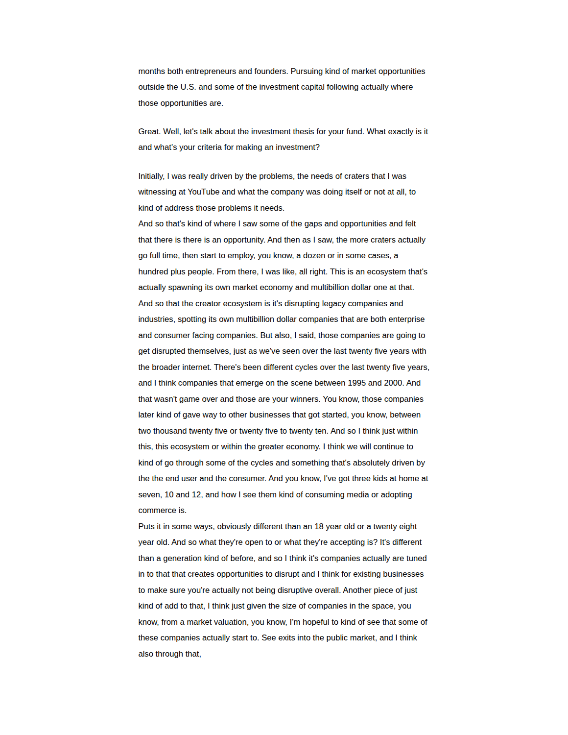months both entrepreneurs and founders. Pursuing kind of market opportunities outside the U.S. and some of the investment capital following actually where those opportunities are.
Great. Well, let's talk about the investment thesis for your fund. What exactly is it and what's your criteria for making an investment?
Initially, I was really driven by the problems, the needs of craters that I was witnessing at YouTube and what the company was doing itself or not at all, to kind of address those problems it needs.
And so that's kind of where I saw some of the gaps and opportunities and felt that there is there is an opportunity. And then as I saw, the more craters actually go full time, then start to employ, you know, a dozen or in some cases, a hundred plus people. From there, I was like, all right. This is an ecosystem that's actually spawning its own market economy and multibillion dollar one at that. And so that the creator ecosystem is it's disrupting legacy companies and industries, spotting its own multibillion dollar companies that are both enterprise and consumer facing companies. But also, I said, those companies are going to get disrupted themselves, just as we've seen over the last twenty five years with the broader internet. There's been different cycles over the last twenty five years, and I think companies that emerge on the scene between 1995 and 2000. And that wasn't game over and those are your winners. You know, those companies later kind of gave way to other businesses that got started, you know, between two thousand twenty five or twenty five to twenty ten. And so I think just within this, this ecosystem or within the greater economy. I think we will continue to kind of go through some of the cycles and something that's absolutely driven by the the end user and the consumer. And you know, I've got three kids at home at seven, 10 and 12, and how I see them kind of consuming media or adopting commerce is.
Puts it in some ways, obviously different than an 18 year old or a twenty eight year old. And so what they're open to or what they're accepting is? It's different than a generation kind of before, and so I think it's companies actually are tuned in to that that creates opportunities to disrupt and I think for existing businesses to make sure you're actually not being disruptive overall. Another piece of just kind of add to that, I think just given the size of companies in the space, you know, from a market valuation, you know, I'm hopeful to kind of see that some of these companies actually start to. See exits into the public market, and I think also through that,